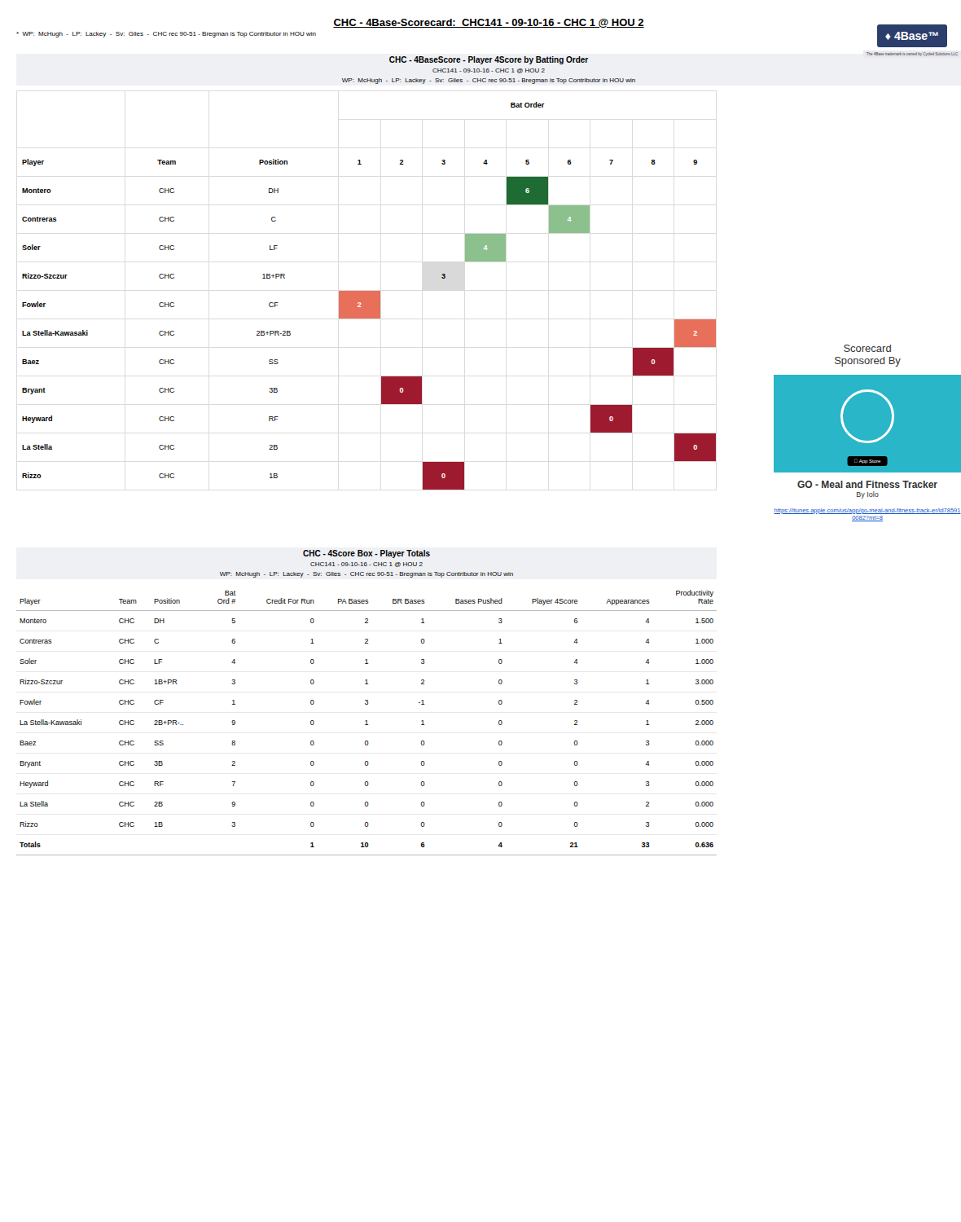♦ 4Base™
The 4Base trademark is owned by Cycled Solutions LLC
CHC - 4Base-Scorecard: CHC141 - 09-10-16 - CHC 1 @ HOU 2
* WP: McHugh - LP: Lackey - Sv: Giles - CHC rec 90-51 - Bregman is Top Contributor in HOU win
CHC - 4BaseScore - Player 4Score by Batting Order
CHC141 - 09-10-16 - CHC 1 @ HOU 2
WP: McHugh - LP: Lackey - Sv: Giles - CHC rec 90-51 - Bregman is Top Contributor in HOU win
| | | | Bat Order |
| --- | --- | --- | --- |
| Player | Team | Position | 1 | 2 | 3 | 4 | 5 | 6 | 7 | 8 | 9 |
| Montero | CHC | DH | | | | | 6 | | | | |
| Contreras | CHC | C | | | | | | 4 | | | |
| Soler | CHC | LF | | | | 4 | | | | | |
| Rizzo-Szczur | CHC | 1B+PR | | | 3 | | | | | | |
| Fowler | CHC | CF | 2 | | | | | | | | |
| La Stella-Kawasaki | CHC | 2B+PR-2B | | | | | | | | | 2 |
| Baez | CHC | SS | | | | | | | | 0 | |
| Bryant | CHC | 3B | | 0 | | | | | | | |
| Heyward | CHC | RF | | | | | | | 0 | | |
| La Stella | CHC | 2B | | | | | | | | | 0 |
| Rizzo | CHC | 1B | | | 0 | | | | | | |
Scorecard
Sponsored By
 App Store
GO - Meal and Fitness Tracker
By Iolo
https://itunes.apple.com/us/app/go-meal-and-fitness-track-er/id785910082?mt=8
CHC - 4Score Box - Player Totals
CHC141 - 09-10-16 - CHC 1 @ HOU 2
WP: McHugh - LP: Lackey - Sv: Giles - CHC rec 90-51 - Bregman is Top Contributor in HOU win
| Player | Team | Position | Bat Ord # | Credit For Run | PA Bases | BR Bases | Bases Pushed | Player 4Score | Appearances | Productivity Rate |
| --- | --- | --- | --- | --- | --- | --- | --- | --- | --- | --- |
| Montero | CHC | DH | 5 | 0 | 2 | 1 | 3 | 6 | 4 | 1.500 |
| Contreras | CHC | C | 6 | 1 | 2 | 0 | 1 | 4 | 4 | 1.000 |
| Soler | CHC | LF | 4 | 0 | 1 | 3 | 0 | 4 | 4 | 1.000 |
| Rizzo-Szczur | CHC | 1B+PR | 3 | 0 | 1 | 2 | 0 | 3 | 1 | 3.000 |
| Fowler | CHC | CF | 1 | 0 | 3 | -1 | 0 | 2 | 4 | 0.500 |
| La Stella-Kawasaki | CHC | 2B+PR-.. | 9 | 0 | 1 | 1 | 0 | 2 | 1 | 2.000 |
| Baez | CHC | SS | 8 | 0 | 0 | 0 | 0 | 0 | 3 | 0.000 |
| Bryant | CHC | 3B | 2 | 0 | 0 | 0 | 0 | 0 | 4 | 0.000 |
| Heyward | CHC | RF | 7 | 0 | 0 | 0 | 0 | 0 | 3 | 0.000 |
| La Stella | CHC | 2B | 9 | 0 | 0 | 0 | 0 | 0 | 2 | 0.000 |
| Rizzo | CHC | 1B | 3 | 0 | 0 | 0 | 0 | 0 | 3 | 0.000 |
| Totals | | | | 1 | 10 | 6 | 4 | 21 | 33 | 0.636 |